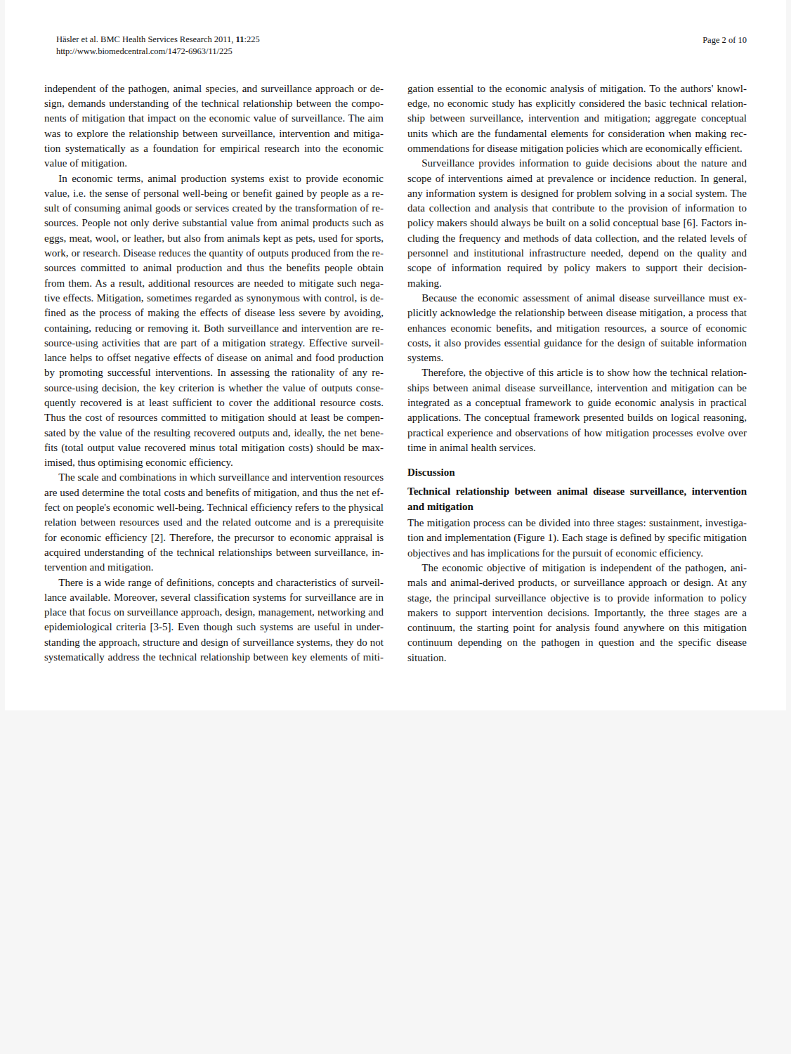Häsler et al. BMC Health Services Research 2011, 11:225
http://www.biomedcentral.com/1472-6963/11/225
Page 2 of 10
independent of the pathogen, animal species, and surveillance approach or design, demands understanding of the technical relationship between the components of mitigation that impact on the economic value of surveillance. The aim was to explore the relationship between surveillance, intervention and mitigation systematically as a foundation for empirical research into the economic value of mitigation.
In economic terms, animal production systems exist to provide economic value, i.e. the sense of personal well-being or benefit gained by people as a result of consuming animal goods or services created by the transformation of resources. People not only derive substantial value from animal products such as eggs, meat, wool, or leather, but also from animals kept as pets, used for sports, work, or research. Disease reduces the quantity of outputs produced from the resources committed to animal production and thus the benefits people obtain from them. As a result, additional resources are needed to mitigate such negative effects. Mitigation, sometimes regarded as synonymous with control, is defined as the process of making the effects of disease less severe by avoiding, containing, reducing or removing it. Both surveillance and intervention are resource-using activities that are part of a mitigation strategy. Effective surveillance helps to offset negative effects of disease on animal and food production by promoting successful interventions. In assessing the rationality of any resource-using decision, the key criterion is whether the value of outputs consequently recovered is at least sufficient to cover the additional resource costs. Thus the cost of resources committed to mitigation should at least be compensated by the value of the resulting recovered outputs and, ideally, the net benefits (total output value recovered minus total mitigation costs) should be maximised, thus optimising economic efficiency.
The scale and combinations in which surveillance and intervention resources are used determine the total costs and benefits of mitigation, and thus the net effect on people's economic well-being. Technical efficiency refers to the physical relation between resources used and the related outcome and is a prerequisite for economic efficiency [2]. Therefore, the precursor to economic appraisal is acquired understanding of the technical relationships between surveillance, intervention and mitigation.
There is a wide range of definitions, concepts and characteristics of surveillance available. Moreover, several classification systems for surveillance are in place that focus on surveillance approach, design, management, networking and epidemiological criteria [3-5]. Even though such systems are useful in understanding the approach, structure and design of surveillance systems, they do not systematically address the technical relationship between key elements of mitigation essential to the economic analysis of mitigation. To the authors' knowledge, no economic study has explicitly considered the basic technical relationship between surveillance, intervention and mitigation; aggregate conceptual units which are the fundamental elements for consideration when making recommendations for disease mitigation policies which are economically efficient.
Surveillance provides information to guide decisions about the nature and scope of interventions aimed at prevalence or incidence reduction. In general, any information system is designed for problem solving in a social system. The data collection and analysis that contribute to the provision of information to policy makers should always be built on a solid conceptual base [6]. Factors including the frequency and methods of data collection, and the related levels of personnel and institutional infrastructure needed, depend on the quality and scope of information required by policy makers to support their decision-making.
Because the economic assessment of animal disease surveillance must explicitly acknowledge the relationship between disease mitigation, a process that enhances economic benefits, and mitigation resources, a source of economic costs, it also provides essential guidance for the design of suitable information systems.
Therefore, the objective of this article is to show how the technical relationships between animal disease surveillance, intervention and mitigation can be integrated as a conceptual framework to guide economic analysis in practical applications. The conceptual framework presented builds on logical reasoning, practical experience and observations of how mitigation processes evolve over time in animal health services.
Discussion
Technical relationship between animal disease surveillance, intervention and mitigation
The mitigation process can be divided into three stages: sustainment, investigation and implementation (Figure 1). Each stage is defined by specific mitigation objectives and has implications for the pursuit of economic efficiency.
The economic objective of mitigation is independent of the pathogen, animals and animal-derived products, or surveillance approach or design. At any stage, the principal surveillance objective is to provide information to policy makers to support intervention decisions. Importantly, the three stages are a continuum, the starting point for analysis found anywhere on this mitigation continuum depending on the pathogen in question and the specific disease situation.